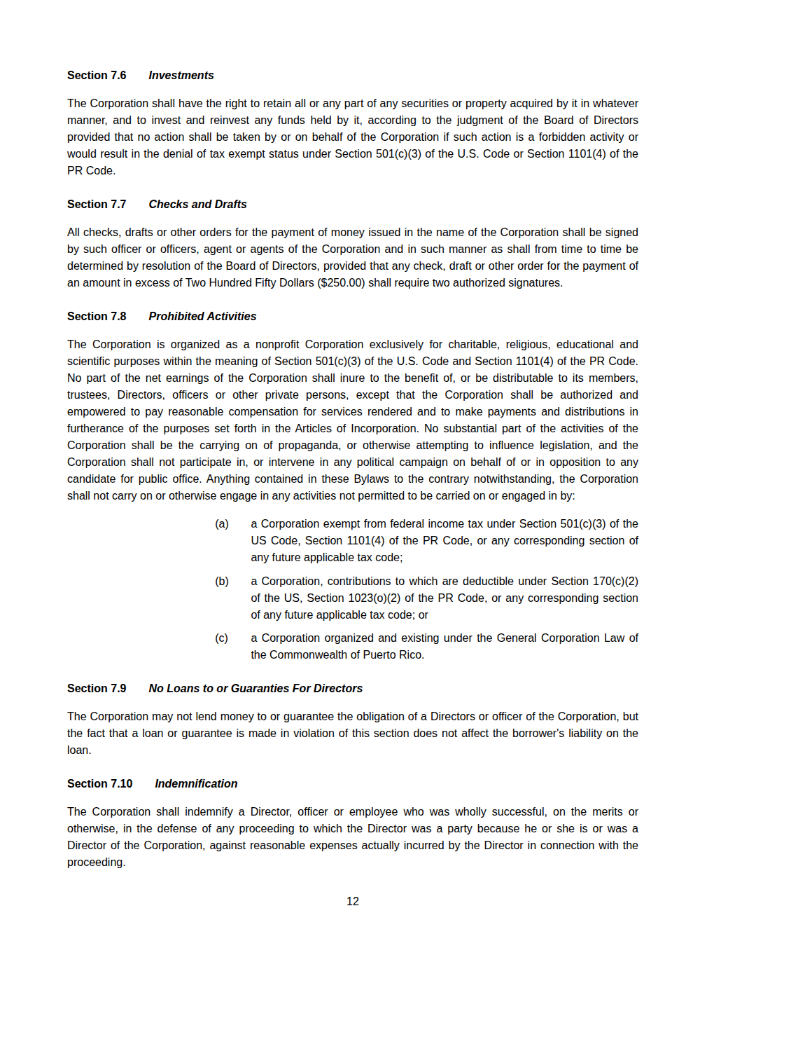Section 7.6 Investments
The Corporation shall have the right to retain all or any part of any securities or property acquired by it in whatever manner, and to invest and reinvest any funds held by it, according to the judgment of the Board of Directors provided that no action shall be taken by or on behalf of the Corporation if such action is a forbidden activity or would result in the denial of tax exempt status under Section 501(c)(3) of the U.S. Code or Section 1101(4) of the PR Code.
Section 7.7 Checks and Drafts
All checks, drafts or other orders for the payment of money issued in the name of the Corporation shall be signed by such officer or officers, agent or agents of the Corporation and in such manner as shall from time to time be determined by resolution of the Board of Directors, provided that any check, draft or other order for the payment of an amount in excess of Two Hundred Fifty Dollars ($250.00) shall require two authorized signatures.
Section 7.8 Prohibited Activities
The Corporation is organized as a nonprofit Corporation exclusively for charitable, religious, educational and scientific purposes within the meaning of Section 501(c)(3) of the U.S. Code and Section 1101(4) of the PR Code. No part of the net earnings of the Corporation shall inure to the benefit of, or be distributable to its members, trustees, Directors, officers or other private persons, except that the Corporation shall be authorized and empowered to pay reasonable compensation for services rendered and to make payments and distributions in furtherance of the purposes set forth in the Articles of Incorporation. No substantial part of the activities of the Corporation shall be the carrying on of propaganda, or otherwise attempting to influence legislation, and the Corporation shall not participate in, or intervene in any political campaign on behalf of or in opposition to any candidate for public office. Anything contained in these Bylaws to the contrary notwithstanding, the Corporation shall not carry on or otherwise engage in any activities not permitted to be carried on or engaged in by:
(a) a Corporation exempt from federal income tax under Section 501(c)(3) of the US Code, Section 1101(4) of the PR Code, or any corresponding section of any future applicable tax code;
(b) a Corporation, contributions to which are deductible under Section 170(c)(2) of the US, Section 1023(o)(2) of the PR Code, or any corresponding section of any future applicable tax code; or
(c) a Corporation organized and existing under the General Corporation Law of the Commonwealth of Puerto Rico.
Section 7.9 No Loans to or Guaranties For Directors
The Corporation may not lend money to or guarantee the obligation of a Directors or officer of the Corporation, but the fact that a loan or guarantee is made in violation of this section does not affect the borrower's liability on the loan.
Section 7.10 Indemnification
The Corporation shall indemnify a Director, officer or employee who was wholly successful, on the merits or otherwise, in the defense of any proceeding to which the Director was a party because he or she is or was a Director of the Corporation, against reasonable expenses actually incurred by the Director in connection with the proceeding.
12